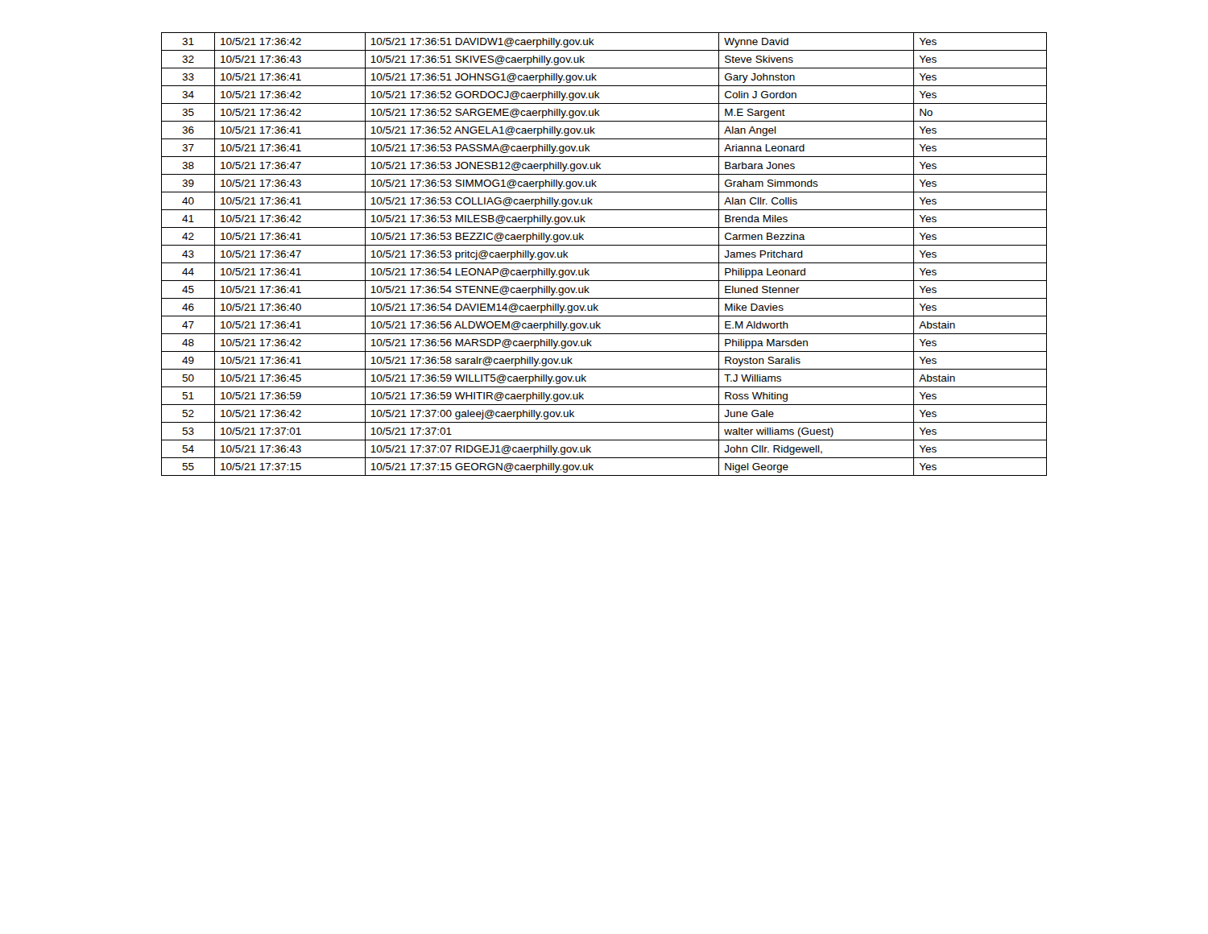| 31 | 10/5/21 17:36:42 | 10/5/21 17:36:51 DAVIDW1@caerphilly.gov.uk | Wynne David | Yes |
| 32 | 10/5/21 17:36:43 | 10/5/21 17:36:51 SKIVES@caerphilly.gov.uk | Steve Skivens | Yes |
| 33 | 10/5/21 17:36:41 | 10/5/21 17:36:51 JOHNSG1@caerphilly.gov.uk | Gary Johnston | Yes |
| 34 | 10/5/21 17:36:42 | 10/5/21 17:36:52 GORDOCJ@caerphilly.gov.uk | Colin J Gordon | Yes |
| 35 | 10/5/21 17:36:42 | 10/5/21 17:36:52 SARGEME@caerphilly.gov.uk | M.E Sargent | No |
| 36 | 10/5/21 17:36:41 | 10/5/21 17:36:52 ANGELA1@caerphilly.gov.uk | Alan Angel | Yes |
| 37 | 10/5/21 17:36:41 | 10/5/21 17:36:53 PASSMA@caerphilly.gov.uk | Arianna Leonard | Yes |
| 38 | 10/5/21 17:36:47 | 10/5/21 17:36:53 JONESB12@caerphilly.gov.uk | Barbara Jones | Yes |
| 39 | 10/5/21 17:36:43 | 10/5/21 17:36:53 SIMMOG1@caerphilly.gov.uk | Graham Simmonds | Yes |
| 40 | 10/5/21 17:36:41 | 10/5/21 17:36:53 COLLIAG@caerphilly.gov.uk | Alan Cllr. Collis | Yes |
| 41 | 10/5/21 17:36:42 | 10/5/21 17:36:53 MILESB@caerphilly.gov.uk | Brenda Miles | Yes |
| 42 | 10/5/21 17:36:41 | 10/5/21 17:36:53 BEZZIC@caerphilly.gov.uk | Carmen Bezzina | Yes |
| 43 | 10/5/21 17:36:47 | 10/5/21 17:36:53 pritcj@caerphilly.gov.uk | James Pritchard | Yes |
| 44 | 10/5/21 17:36:41 | 10/5/21 17:36:54 LEONAP@caerphilly.gov.uk | Philippa Leonard | Yes |
| 45 | 10/5/21 17:36:41 | 10/5/21 17:36:54 STENNE@caerphilly.gov.uk | Eluned Stenner | Yes |
| 46 | 10/5/21 17:36:40 | 10/5/21 17:36:54 DAVIEM14@caerphilly.gov.uk | Mike Davies | Yes |
| 47 | 10/5/21 17:36:41 | 10/5/21 17:36:56 ALDWOEM@caerphilly.gov.uk | E.M Aldworth | Abstain |
| 48 | 10/5/21 17:36:42 | 10/5/21 17:36:56 MARSDP@caerphilly.gov.uk | Philippa Marsden | Yes |
| 49 | 10/5/21 17:36:41 | 10/5/21 17:36:58 saralr@caerphilly.gov.uk | Royston Saralis | Yes |
| 50 | 10/5/21 17:36:45 | 10/5/21 17:36:59 WILLIT5@caerphilly.gov.uk | T.J Williams | Abstain |
| 51 | 10/5/21 17:36:59 | 10/5/21 17:36:59 WHITIR@caerphilly.gov.uk | Ross Whiting | Yes |
| 52 | 10/5/21 17:36:42 | 10/5/21 17:37:00 galeej@caerphilly.gov.uk | June Gale | Yes |
| 53 | 10/5/21 17:37:01 | 10/5/21 17:37:01 | walter williams (Guest) | Yes |
| 54 | 10/5/21 17:36:43 | 10/5/21 17:37:07 RIDGEJ1@caerphilly.gov.uk | John Cllr. Ridgewell, | Yes |
| 55 | 10/5/21 17:37:15 | 10/5/21 17:37:15 GEORGN@caerphilly.gov.uk | Nigel George | Yes |